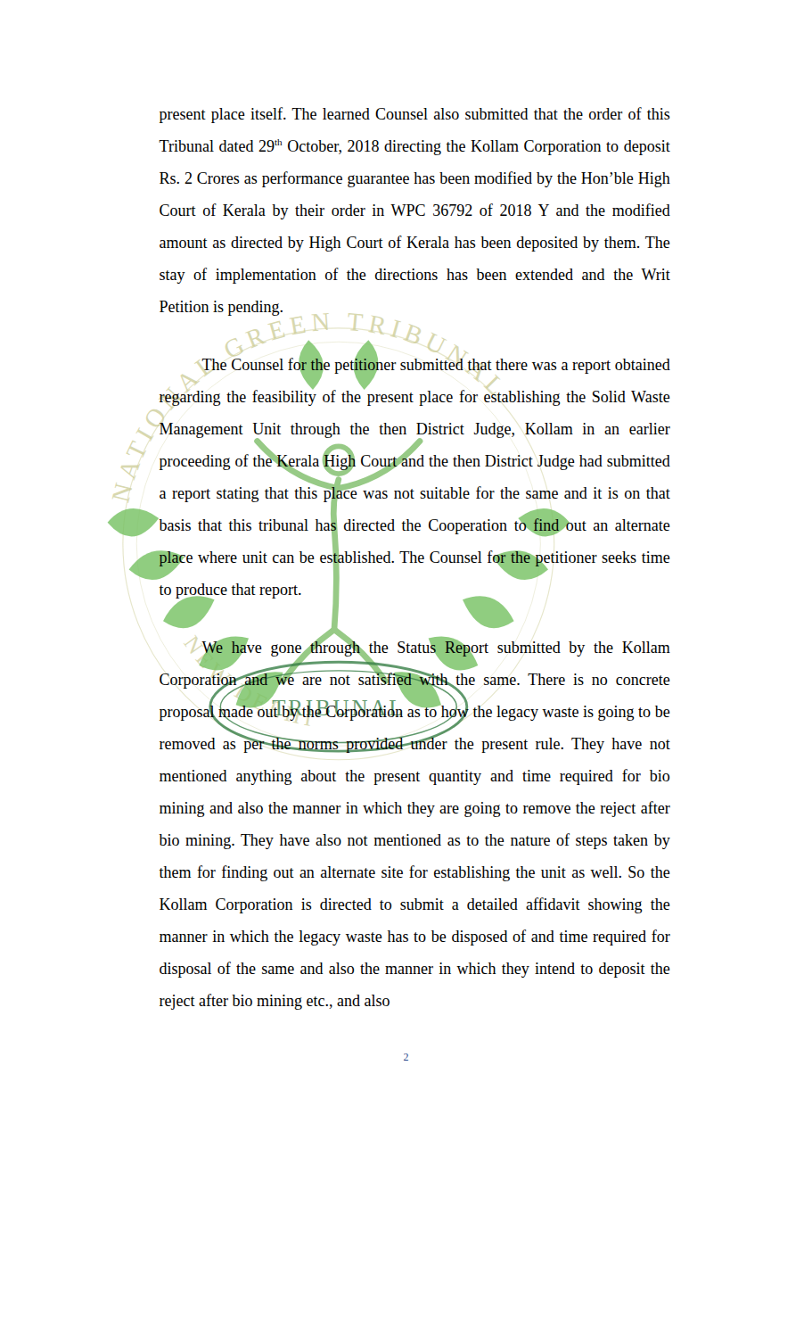NATIONAL GREEN TRIBUNAL NEW DELHI TRIBUNAL
present place itself. The learned Counsel also submitted that the order of this Tribunal dated 29th October, 2018 directing the Kollam Corporation to deposit Rs. 2 Crores as performance guarantee has been modified by the Hon’ble High Court of Kerala by their order in WPC 36792 of 2018 Y and the modified amount as directed by High Court of Kerala has been deposited by them. The stay of implementation of the directions has been extended and the Writ Petition is pending.
The Counsel for the petitioner submitted that there was a report obtained regarding the feasibility of the present place for establishing the Solid Waste Management Unit through the then District Judge, Kollam in an earlier proceeding of the Kerala High Court and the then District Judge had submitted a report stating that this place was not suitable for the same and it is on that basis that this tribunal has directed the Cooperation to find out an alternate place where unit can be established. The Counsel for the petitioner seeks time to produce that report.
We have gone through the Status Report submitted by the Kollam Corporation and we are not satisfied with the same. There is no concrete proposal made out by the Corporation as to how the legacy waste is going to be removed as per the norms provided under the present rule. They have not mentioned anything about the present quantity and time required for bio mining and also the manner in which they are going to remove the reject after bio mining. They have also not mentioned as to the nature of steps taken by them for finding out an alternate site for establishing the unit as well. So the Kollam Corporation is directed to submit a detailed affidavit showing the manner in which the legacy waste has to be disposed of and time required for disposal of the same and also the manner in which they intend to deposit the reject after bio mining etc., and also
2